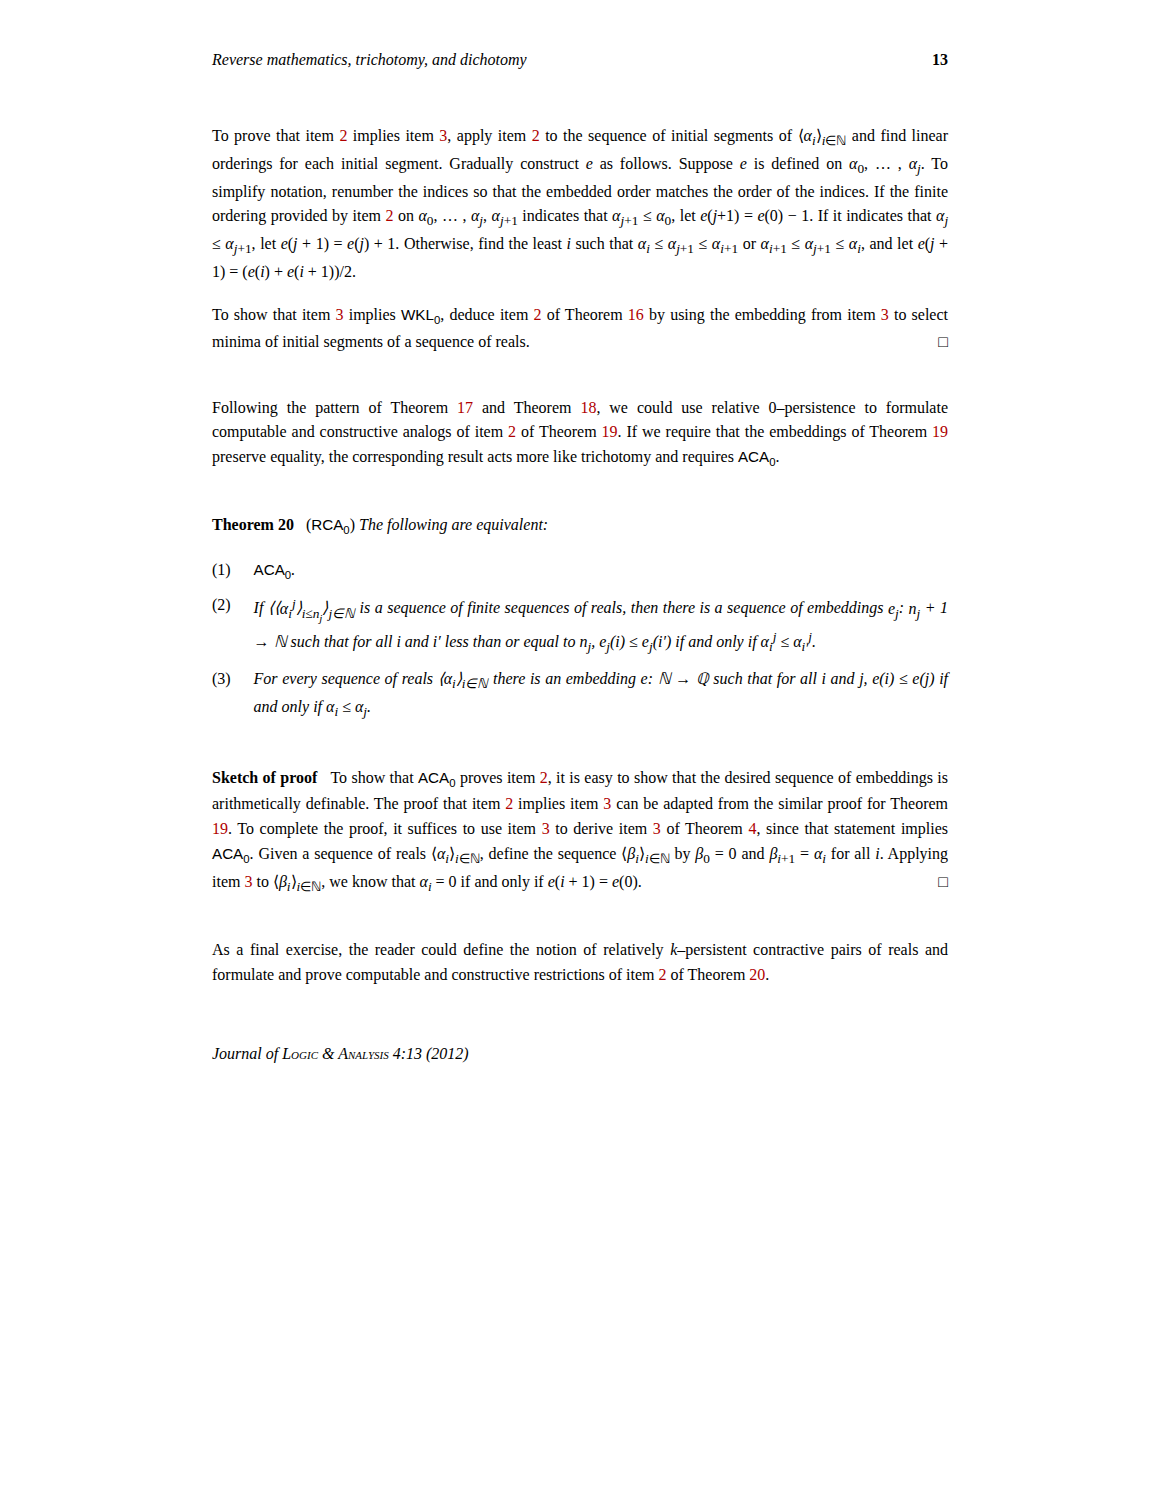Reverse mathematics, trichotomy, and dichotomy 13
To prove that item 2 implies item 3, apply item 2 to the sequence of initial segments of ⟨αi⟩i∈ℕ and find linear orderings for each initial segment. Gradually construct e as follows. Suppose e is defined on α0, … , αj. To simplify notation, renumber the indices so that the embedded order matches the order of the indices. If the finite ordering provided by item 2 on α0, … , αj, αj+1 indicates that αj+1 ≤ α0, let e(j+1) = e(0) − 1. If it indicates that αj ≤ αj+1, let e(j + 1) = e(j) + 1. Otherwise, find the least i such that αi ≤ αj+1 ≤ αi+1 or αi+1 ≤ αj+1 ≤ αi, and let e(j + 1) = (e(i) + e(i + 1))/2.
To show that item 3 implies WKL0, deduce item 2 of Theorem 16 by using the embedding from item 3 to select minima of initial segments of a sequence of reals. □
Following the pattern of Theorem 17 and Theorem 18, we could use relative 0–persistence to formulate computable and constructive analogs of item 2 of Theorem 19. If we require that the embeddings of Theorem 19 preserve equality, the corresponding result acts more like trichotomy and requires ACA0.
Theorem 20 (RCA0) The following are equivalent:
ACA0.
If ⟨⟨αij⟩i≤nj⟩j∈ℕ is a sequence of finite sequences of reals, then there is a sequence of embeddings ej: nj + 1 → ℕ such that for all i and i′ less than or equal to nj, ej(i) ≤ ej(i′) if and only if αij ≤ αi′j.
For every sequence of reals ⟨αi⟩i∈ℕ there is an embedding e: ℕ → ℚ such that for all i and j, e(i) ≤ e(j) if and only if αi ≤ αj.
Sketch of proof To show that ACA0 proves item 2, it is easy to show that the desired sequence of embeddings is arithmetically definable. The proof that item 2 implies item 3 can be adapted from the similar proof for Theorem 19. To complete the proof, it suffices to use item 3 to derive item 3 of Theorem 4, since that statement implies ACA0. Given a sequence of reals ⟨αi⟩i∈ℕ, define the sequence ⟨βi⟩i∈ℕ by β0 = 0 and βi+1 = αi for all i. Applying item 3 to ⟨βi⟩i∈ℕ, we know that αi = 0 if and only if e(i + 1) = e(0). □
As a final exercise, the reader could define the notion of relatively k–persistent contractive pairs of reals and formulate and prove computable and constructive restrictions of item 2 of Theorem 20.
Journal of Logic & Analysis 4:13 (2012)